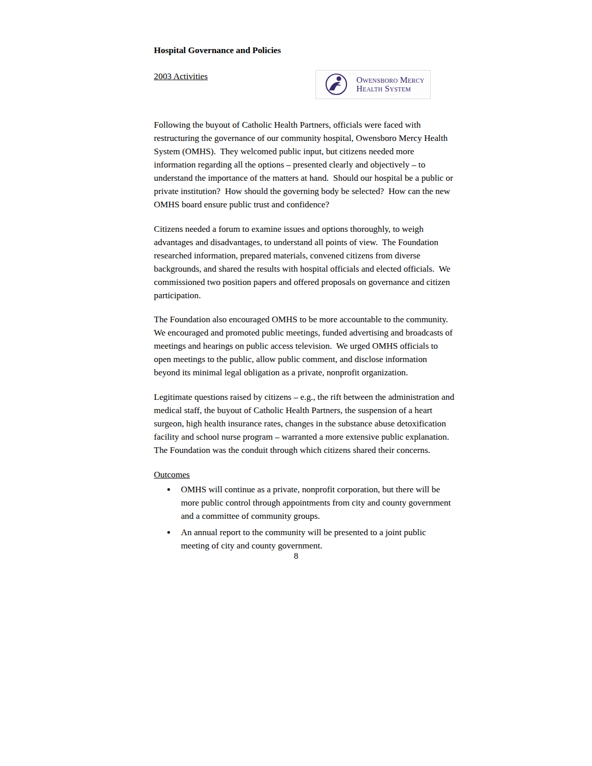Hospital Governance and Policies
2003 Activities
Owensboro Mercy Health System
Following the buyout of Catholic Health Partners, officials were faced with restructuring the governance of our community hospital, Owensboro Mercy Health System (OMHS). They welcomed public input, but citizens needed more information regarding all the options – presented clearly and objectively – to understand the importance of the matters at hand. Should our hospital be a public or private institution? How should the governing body be selected? How can the new OMHS board ensure public trust and confidence?
Citizens needed a forum to examine issues and options thoroughly, to weigh advantages and disadvantages, to understand all points of view. The Foundation researched information, prepared materials, convened citizens from diverse backgrounds, and shared the results with hospital officials and elected officials. We commissioned two position papers and offered proposals on governance and citizen participation.
The Foundation also encouraged OMHS to be more accountable to the community. We encouraged and promoted public meetings, funded advertising and broadcasts of meetings and hearings on public access television. We urged OMHS officials to open meetings to the public, allow public comment, and disclose information beyond its minimal legal obligation as a private, nonprofit organization.
Legitimate questions raised by citizens – e.g., the rift between the administration and medical staff, the buyout of Catholic Health Partners, the suspension of a heart surgeon, high health insurance rates, changes in the substance abuse detoxification facility and school nurse program – warranted a more extensive public explanation. The Foundation was the conduit through which citizens shared their concerns.
Outcomes
OMHS will continue as a private, nonprofit corporation, but there will be more public control through appointments from city and county government and a committee of community groups.
An annual report to the community will be presented to a joint public meeting of city and county government.
8